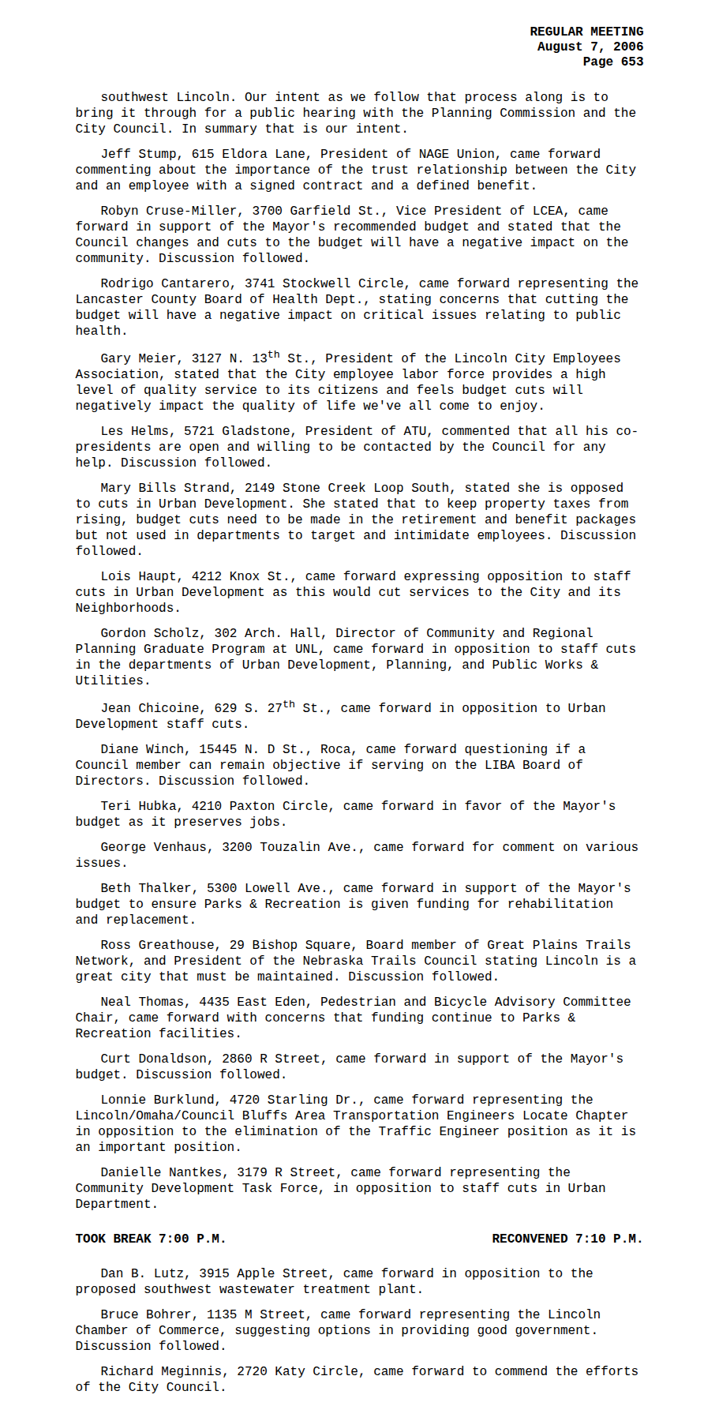REGULAR MEETING
August 7, 2006
Page 653
southwest Lincoln. Our intent as we follow that process along is to bring it through for a public hearing with the Planning Commission and the City Council. In summary that is our intent.
Jeff Stump, 615 Eldora Lane, President of NAGE Union, came forward commenting about the importance of the trust relationship between the City and an employee with a signed contract and a defined benefit.
Robyn Cruse-Miller, 3700 Garfield St., Vice President of LCEA, came forward in support of the Mayor's recommended budget and stated that the Council changes and cuts to the budget will have a negative impact on the community. Discussion followed.
Rodrigo Cantarero, 3741 Stockwell Circle, came forward representing the Lancaster County Board of Health Dept., stating concerns that cutting the budget will have a negative impact on critical issues relating to public health.
Gary Meier, 3127 N. 13th St., President of the Lincoln City Employees Association, stated that the City employee labor force provides a high level of quality service to its citizens and feels budget cuts will negatively impact the quality of life we've all come to enjoy.
Les Helms, 5721 Gladstone, President of ATU, commented that all his co-presidents are open and willing to be contacted by the Council for any help. Discussion followed.
Mary Bills Strand, 2149 Stone Creek Loop South, stated she is opposed to cuts in Urban Development. She stated that to keep property taxes from rising, budget cuts need to be made in the retirement and benefit packages but not used in departments to target and intimidate employees. Discussion followed.
Lois Haupt, 4212 Knox St., came forward expressing opposition to staff cuts in Urban Development as this would cut services to the City and its Neighborhoods.
Gordon Scholz, 302 Arch. Hall, Director of Community and Regional Planning Graduate Program at UNL, came forward in opposition to staff cuts in the departments of Urban Development, Planning, and Public Works & Utilities.
Jean Chicoine, 629 S. 27th St., came forward in opposition to Urban Development staff cuts.
Diane Winch, 15445 N. D St., Roca, came forward questioning if a Council member can remain objective if serving on the LIBA Board of Directors. Discussion followed.
Teri Hubka, 4210 Paxton Circle, came forward in favor of the Mayor's budget as it preserves jobs.
George Venhaus, 3200 Touzalin Ave., came forward for comment on various issues.
Beth Thalker, 5300 Lowell Ave., came forward in support of the Mayor's budget to ensure Parks & Recreation is given funding for rehabilitation and replacement.
Ross Greathouse, 29 Bishop Square, Board member of Great Plains Trails Network, and President of the Nebraska Trails Council stating Lincoln is a great city that must be maintained. Discussion followed.
Neal Thomas, 4435 East Eden, Pedestrian and Bicycle Advisory Committee Chair, came forward with concerns that funding continue to Parks & Recreation facilities.
Curt Donaldson, 2860 R Street, came forward in support of the Mayor's budget. Discussion followed.
Lonnie Burklund, 4720 Starling Dr., came forward representing the Lincoln/Omaha/Council Bluffs Area Transportation Engineers Locate Chapter in opposition to the elimination of the Traffic Engineer position as it is an important position.
Danielle Nantkes, 3179 R Street, came forward representing the Community Development Task Force, in opposition to staff cuts in Urban Department.
TOOK BREAK 7:00 P.M. RECONVENED 7:10 P.M.
Dan B. Lutz, 3915 Apple Street, came forward in opposition to the proposed southwest wastewater treatment plant.
Bruce Bohrer, 1135 M Street, came forward representing the Lincoln Chamber of Commerce, suggesting options in providing good government. Discussion followed.
Richard Meginnis, 2720 Katy Circle, came forward to commend the efforts of the City Council.